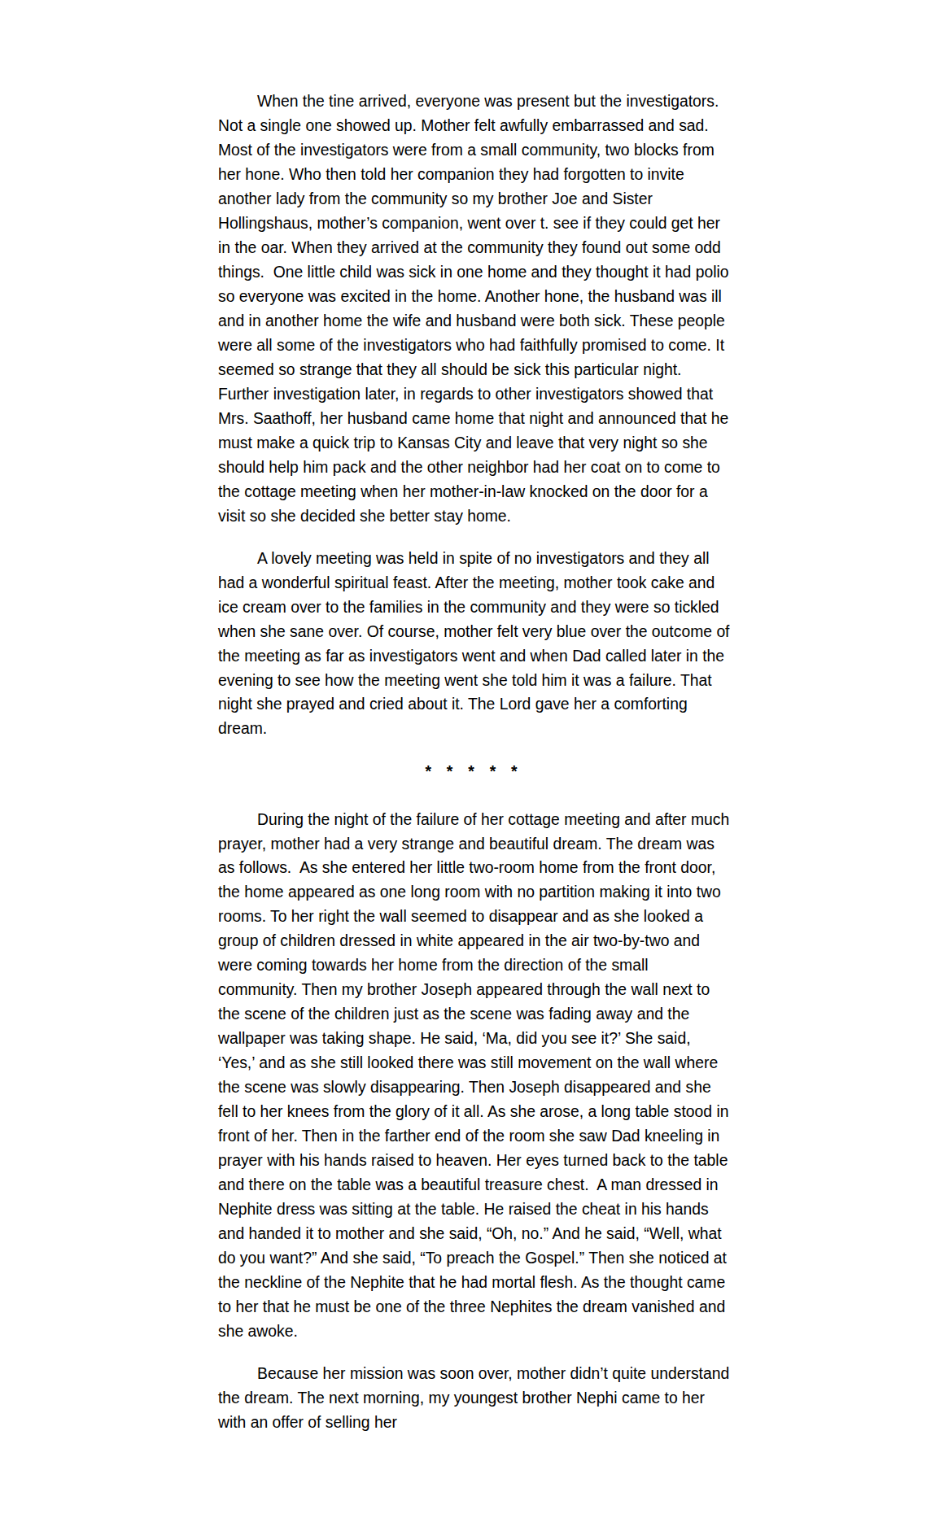When the tine arrived, everyone was present but the investigators. Not a single one showed up. Mother felt awfully embarrassed and sad. Most of the investigators were from a small community, two blocks from her hone. Who then told her companion they had forgotten to invite another lady from the community so my brother Joe and Sister Hollingshaus, mother’s companion, went over t. see if they could get her in the oar. When they arrived at the community they found out some odd things. One little child was sick in one home and they thought it had polio so everyone was excited in the home. Another hone, the husband was ill and in another home the wife and husband were both sick. These people were all some of the investigators who had faithfully promised to come. It seemed so strange that they all should be sick this particular night. Further investigation later, in regards to other investigators showed that Mrs. Saathoff, her husband came home that night and announced that he must make a quick trip to Kansas City and leave that very night so she should help him pack and the other neighbor had her coat on to come to the cottage meeting when her mother-in-law knocked on the door for a visit so she decided she better stay home.
A lovely meeting was held in spite of no investigators and they all had a wonderful spiritual feast. After the meeting, mother took cake and ice cream over to the families in the community and they were so tickled when she sane over. Of course, mother felt very blue over the outcome of the meeting as far as investigators went and when Dad called later in the evening to see how the meeting went she told him it was a failure. That night she prayed and cried about it. The Lord gave her a comforting dream.
* * * * *
During the night of the failure of her cottage meeting and after much prayer, mother had a very strange and beautiful dream. The dream was as follows. As she entered her little two-room home from the front door, the home appeared as one long room with no partition making it into two rooms. To her right the wall seemed to disappear and as she looked a group of children dressed in white appeared in the air two-by-two and were coming towards her home from the direction of the small community. Then my brother Joseph appeared through the wall next to the scene of the children just as the scene was fading away and the wallpaper was taking shape. He said, ‘Ma, did you see it?’ She said, ‘Yes,’ and as she still looked there was still movement on the wall where the scene was slowly disappearing. Then Joseph disappeared and she fell to her knees from the glory of it all. As she arose, a long table stood in front of her. Then in the farther end of the room she saw Dad kneeling in prayer with his hands raised to heaven. Her eyes turned back to the table and there on the table was a beautiful treasure chest. A man dressed in Nephite dress was sitting at the table. He raised the cheat in his hands and handed it to mother and she said, “Oh, no.” And he said, “Well, what do you want?” And she said, “To preach the Gospel.” Then she noticed at the neckline of the Nephite that he had mortal flesh. As the thought came to her that he must be one of the three Nephites the dream vanished and she awoke.
Because her mission was soon over, mother didn’t quite understand the dream. The next morning, my youngest brother Nephi came to her with an offer of selling her